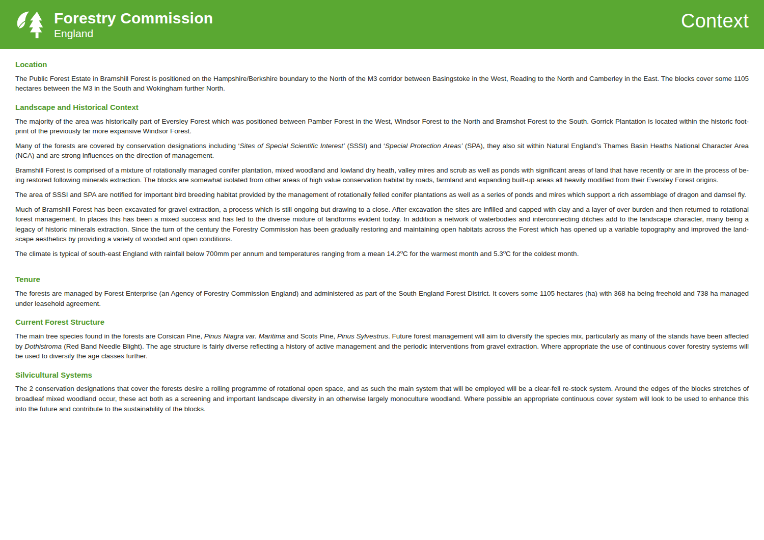Forestry Commission England
Context
Location
The Public Forest Estate in Bramshill Forest is positioned on the Hampshire/Berkshire boundary to the North of the M3 corridor between Basingstoke in the West, Reading to the North and Camberley in the East. The blocks cover some 1105 hectares between the M3 in the South and Wokingham further North.
Landscape and Historical Context
The majority of the area was historically part of Eversley Forest which was positioned between Pamber Forest in the West, Windsor Forest to the North and Bramshot Forest to the South. Gorrick Plantation is located within the historic footprint of the previously far more expansive Windsor Forest.
Many of the forests are covered by conservation designations including ‘Sites of Special Scientific Interest’ (SSSI) and ‘Special Protection Areas’ (SPA), they also sit within Natural England’s Thames Basin Heaths National Character Area (NCA) and are strong influences on the direction of management.
Bramshill Forest is comprised of a mixture of rotationally managed conifer plantation, mixed woodland and lowland dry heath, valley mires and scrub as well as ponds with significant areas of land that have recently or are in the process of being restored following minerals extraction. The blocks are somewhat isolated from other areas of high value conservation habitat by roads, farmland and expanding built-up areas all heavily modified from their Eversley Forest origins.
The area of SSSI and SPA are notified for important bird breeding habitat provided by the management of rotationally felled conifer plantations as well as a series of ponds and mires which support a rich assemblage of dragon and damsel fly.
Much of Bramshill Forest has been excavated for gravel extraction, a process which is still ongoing but drawing to a close. After excavation the sites are infilled and capped with clay and a layer of over burden and then returned to rotational forest management. In places this has been a mixed success and has led to the diverse mixture of landforms evident today. In addition a network of waterbodies and interconnecting ditches add to the landscape character, many being a legacy of historic minerals extraction. Since the turn of the century the Forestry Commission has been gradually restoring and maintaining open habitats across the Forest which has opened up a variable topography and improved the landscape aesthetics by providing a variety of wooded and open conditions.
The climate is typical of south-east England with rainfall below 700mm per annum and temperatures ranging from a mean 14.2oC for the warmest month and 5.3oC for the coldest month.
Tenure
The forests are managed by Forest Enterprise (an Agency of Forestry Commission England) and administered as part of the South England Forest District. It covers some 1105 hectares (ha) with 368 ha being freehold and 738 ha managed under leasehold agreement.
Current Forest Structure
The main tree species found in the forests are Corsican Pine, Pinus Niagra var. Maritima and Scots Pine, Pinus Sylvestrus. Future forest management will aim to diversify the species mix, particularly as many of the stands have been affected by Dothistroma (Red Band Needle Blight). The age structure is fairly diverse reflecting a history of active management and the periodic interventions from gravel extraction. Where appropriate the use of continuous cover forestry systems will be used to diversify the age classes further.
Silvicultural Systems
The 2 conservation designations that cover the forests desire a rolling programme of rotational open space, and as such the main system that will be employed will be a clear-fell re-stock system. Around the edges of the blocks stretches of broadleaf mixed woodland occur, these act both as a screening and important landscape diversity in an otherwise largely monoculture woodland. Where possible an appropriate continuous cover system will look to be used to enhance this into the future and contribute to the sustainability of the blocks.